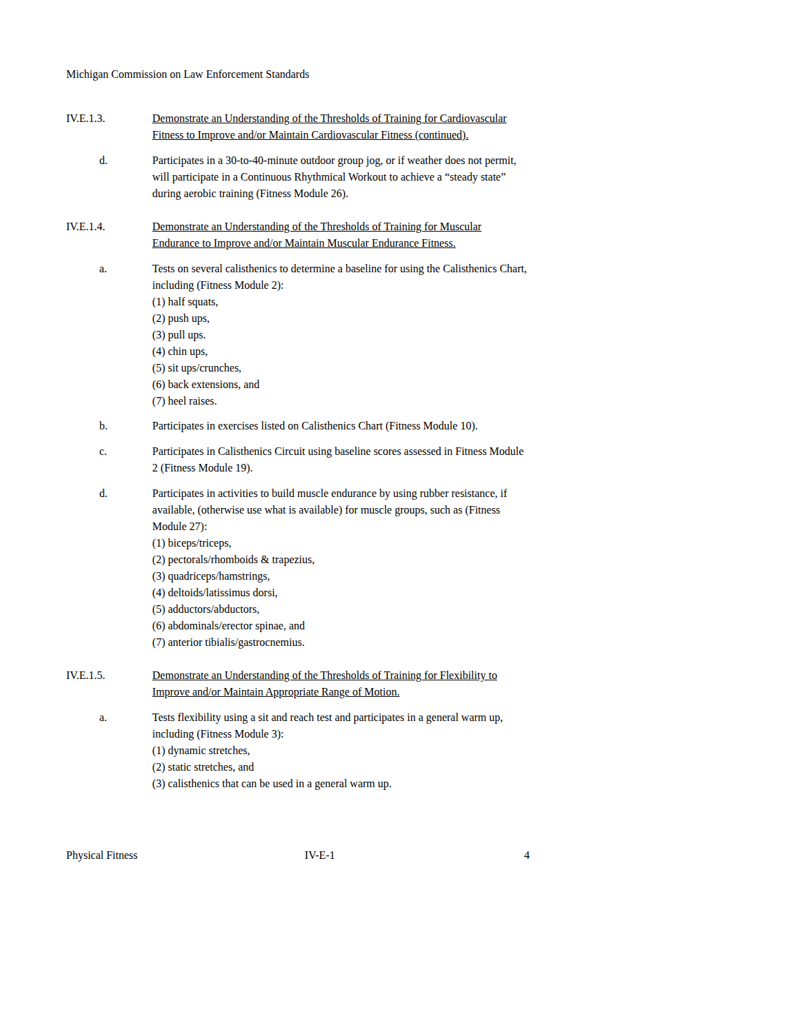Michigan Commission on Law Enforcement Standards
IV.E.1.3.
Demonstrate an Understanding of the Thresholds of Training for Cardiovascular Fitness to Improve and/or Maintain Cardiovascular Fitness (continued).
d.
Participates in a 30-to-40-minute outdoor group jog, or if weather does not permit, will participate in a Continuous Rhythmical Workout to achieve a “steady state” during aerobic training (Fitness Module 26).
IV.E.1.4.
Demonstrate an Understanding of the Thresholds of Training for Muscular Endurance to Improve and/or Maintain Muscular Endurance Fitness.
a.
Tests on several calisthenics to determine a baseline for using the Calisthenics Chart, including (Fitness Module 2):
(1) half squats,
(2) push ups,
(3) pull ups.
(4) chin ups,
(5) sit ups/crunches,
(6) back extensions, and
(7) heel raises.
b.
Participates in exercises listed on Calisthenics Chart (Fitness Module 10).
c.
Participates in Calisthenics Circuit using baseline scores assessed in Fitness Module 2 (Fitness Module 19).
d.
Participates in activities to build muscle endurance by using rubber resistance, if available, (otherwise use what is available) for muscle groups, such as (Fitness Module 27):
(1) biceps/triceps,
(2) pectorals/rhomboids & trapezius,
(3) quadriceps/hamstrings,
(4) deltoids/latissimus dorsi,
(5) adductors/abductors,
(6) abdominals/erector spinae, and
(7) anterior tibialis/gastrocnemius.
IV.E.1.5.
Demonstrate an Understanding of the Thresholds of Training for Flexibility to Improve and/or Maintain Appropriate Range of Motion.
a.
Tests flexibility using a sit and reach test and participates in a general warm up, including (Fitness Module 3):
(1) dynamic stretches,
(2) static stretches, and
(3) calisthenics that can be used in a general warm up.
Physical Fitness
IV-E-1
4